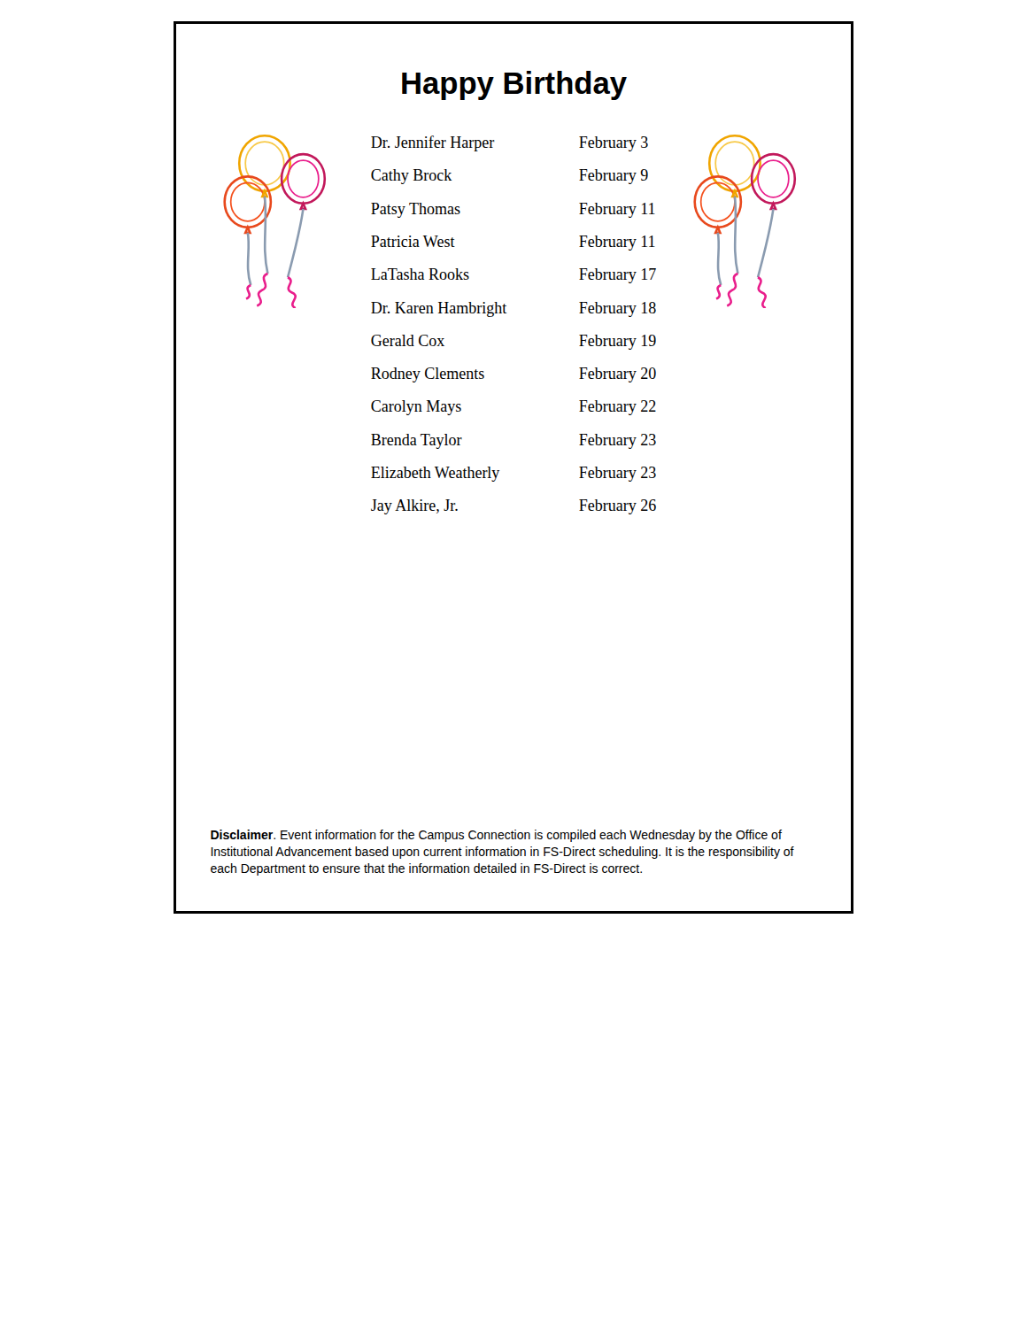Happy Birthday
| Dr. Jennifer Harper | February 3 |
| Cathy Brock | February 9 |
| Patsy Thomas | February 11 |
| Patricia West | February 11 |
| LaTasha Rooks | February 17 |
| Dr. Karen Hambright | February 18 |
| Gerald Cox | February 19 |
| Rodney Clements | February 20 |
| Carolyn Mays | February 22 |
| Brenda Taylor | February 23 |
| Elizabeth Weatherly | February 23 |
| Jay Alkire, Jr. | February 26 |
Disclaimer. Event information for the Campus Connection is compiled each Wednesday by the Office of Institutional Advancement based upon current information in FS-Direct scheduling. It is the responsibility of each Department to ensure that the information detailed in FS-Direct is correct.